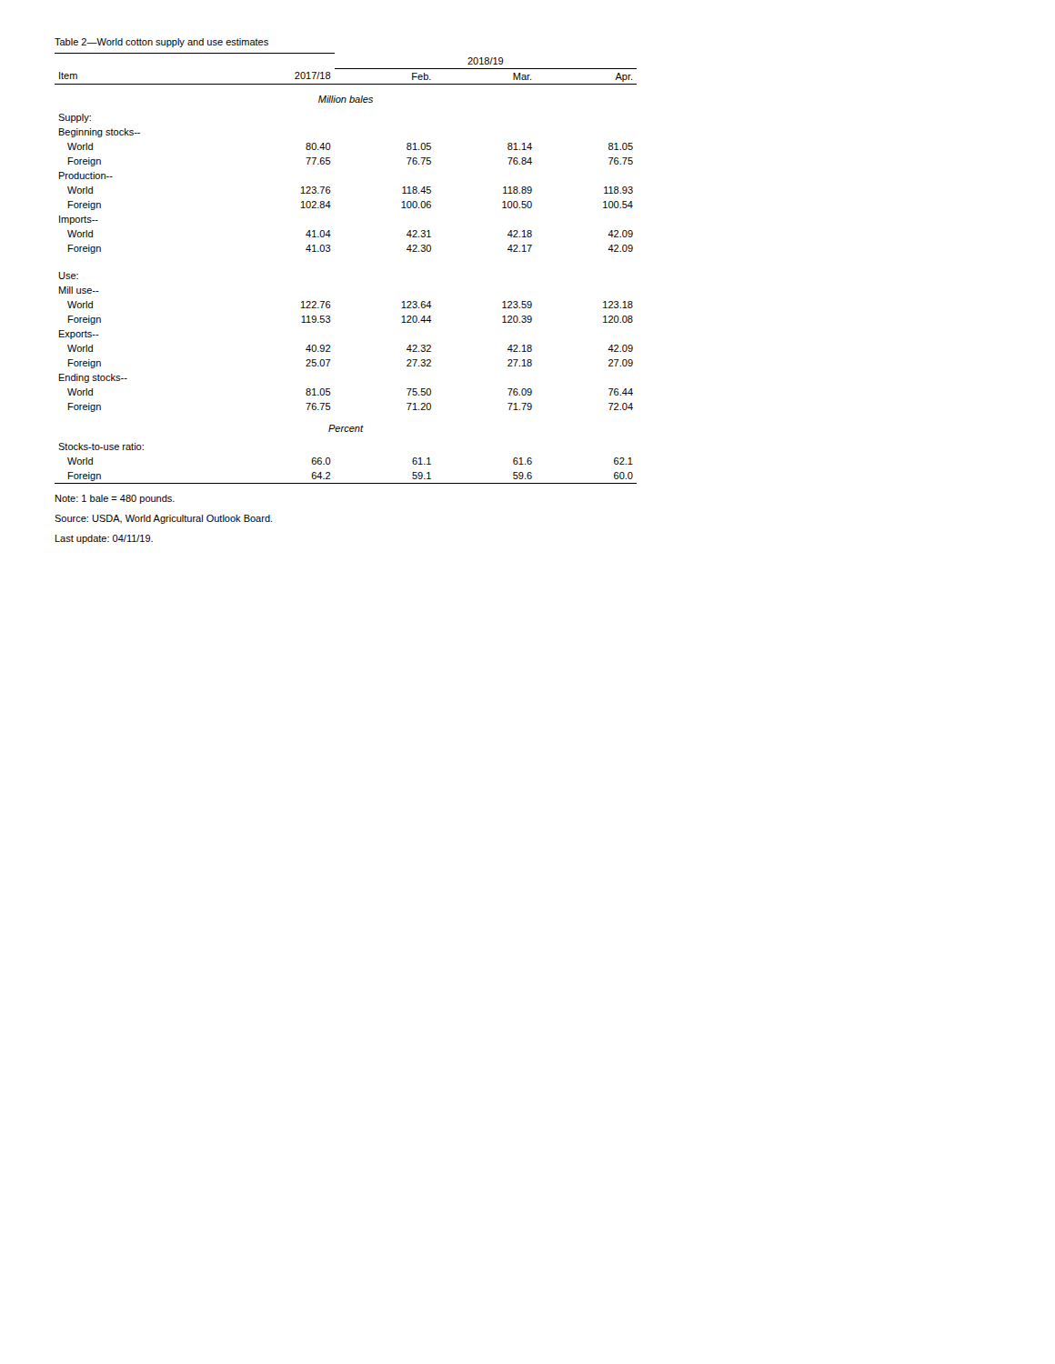Table 2—World cotton supply and use estimates
| | | 2018/19 |
| --- | --- | --- |
| Item | 2017/18 | Feb. | Mar. | Apr. |
| Million bales |
| Supply: | | | | |
| Beginning stocks-- | | | | |
| World | 80.40 | 81.05 | 81.14 | 81.05 |
| Foreign | 77.65 | 76.75 | 76.84 | 76.75 |
| Production-- | | | | |
| World | 123.76 | 118.45 | 118.89 | 118.93 |
| Foreign | 102.84 | 100.06 | 100.50 | 100.54 |
| Imports-- | | | | |
| World | 41.04 | 42.31 | 42.18 | 42.09 |
| Foreign | 41.03 | 42.30 | 42.17 | 42.09 |
| Use: | | | | |
| Mill use-- | | | | |
| World | 122.76 | 123.64 | 123.59 | 123.18 |
| Foreign | 119.53 | 120.44 | 120.39 | 120.08 |
| Exports-- | | | | |
| World | 40.92 | 42.32 | 42.18 | 42.09 |
| Foreign | 25.07 | 27.32 | 27.18 | 27.09 |
| Ending stocks-- | | | | |
| World | 81.05 | 75.50 | 76.09 | 76.44 |
| Foreign | 76.75 | 71.20 | 71.79 | 72.04 |
| Percent |
| Stocks-to-use ratio: | | | | |
| World | 66.0 | 61.1 | 61.6 | 62.1 |
| Foreign | 64.2 | 59.1 | 59.6 | 60.0 |
Note: 1 bale = 480 pounds.
Source: USDA, World Agricultural Outlook Board.
Last update: 04/11/19.